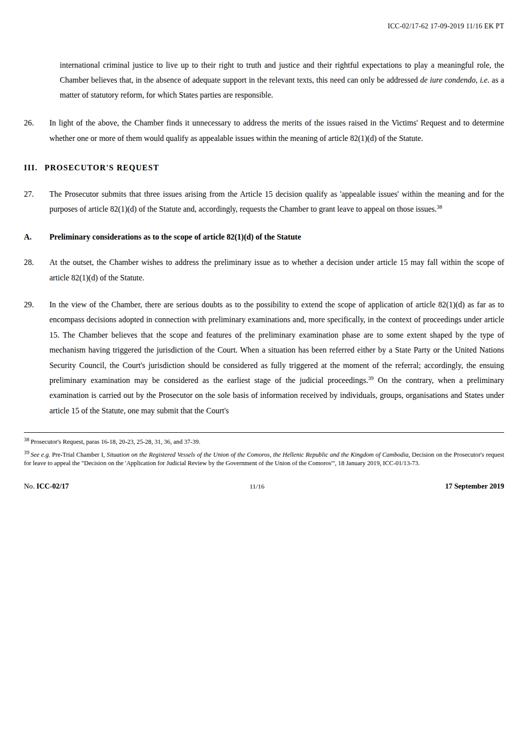ICC-02/17-62 17-09-2019 11/16 EK PT
international criminal justice to live up to their right to truth and justice and their rightful expectations to play a meaningful role, the Chamber believes that, in the absence of adequate support in the relevant texts, this need can only be addressed de iure condendo, i.e. as a matter of statutory reform, for which States parties are responsible.
26.
In light of the above, the Chamber finds it unnecessary to address the merits of the issues raised in the Victims' Request and to determine whether one or more of them would qualify as appealable issues within the meaning of article 82(1)(d) of the Statute.
III. PROSECUTOR'S REQUEST
27.
The Prosecutor submits that three issues arising from the Article 15 decision qualify as 'appealable issues' within the meaning and for the purposes of article 82(1)(d) of the Statute and, accordingly, requests the Chamber to grant leave to appeal on those issues.38
A. Preliminary considerations as to the scope of article 82(1)(d) of the Statute
28.
At the outset, the Chamber wishes to address the preliminary issue as to whether a decision under article 15 may fall within the scope of article 82(1)(d) of the Statute.
29.
In the view of the Chamber, there are serious doubts as to the possibility to extend the scope of application of article 82(1)(d) as far as to encompass decisions adopted in connection with preliminary examinations and, more specifically, in the context of proceedings under article 15. The Chamber believes that the scope and features of the preliminary examination phase are to some extent shaped by the type of mechanism having triggered the jurisdiction of the Court. When a situation has been referred either by a State Party or the United Nations Security Council, the Court's jurisdiction should be considered as fully triggered at the moment of the referral; accordingly, the ensuing preliminary examination may be considered as the earliest stage of the judicial proceedings.39 On the contrary, when a preliminary examination is carried out by the Prosecutor on the sole basis of information received by individuals, groups, organisations and States under article 15 of the Statute, one may submit that the Court's
38 Prosecutor's Request, paras 16-18, 20-23, 25-28, 31, 36, and 37-39.
39 See e.g. Pre-Trial Chamber I, Situation on the Registered Vessels of the Union of the Comoros, the Hellenic Republic and the Kingdom of Cambodia, Decision on the Prosecutor's request for leave to appeal the "Decision on the 'Application for Judicial Review by the Government of the Union of the Comoros'", 18 January 2019, ICC-01/13-73.
No. ICC-02/17
11/16
17 September 2019